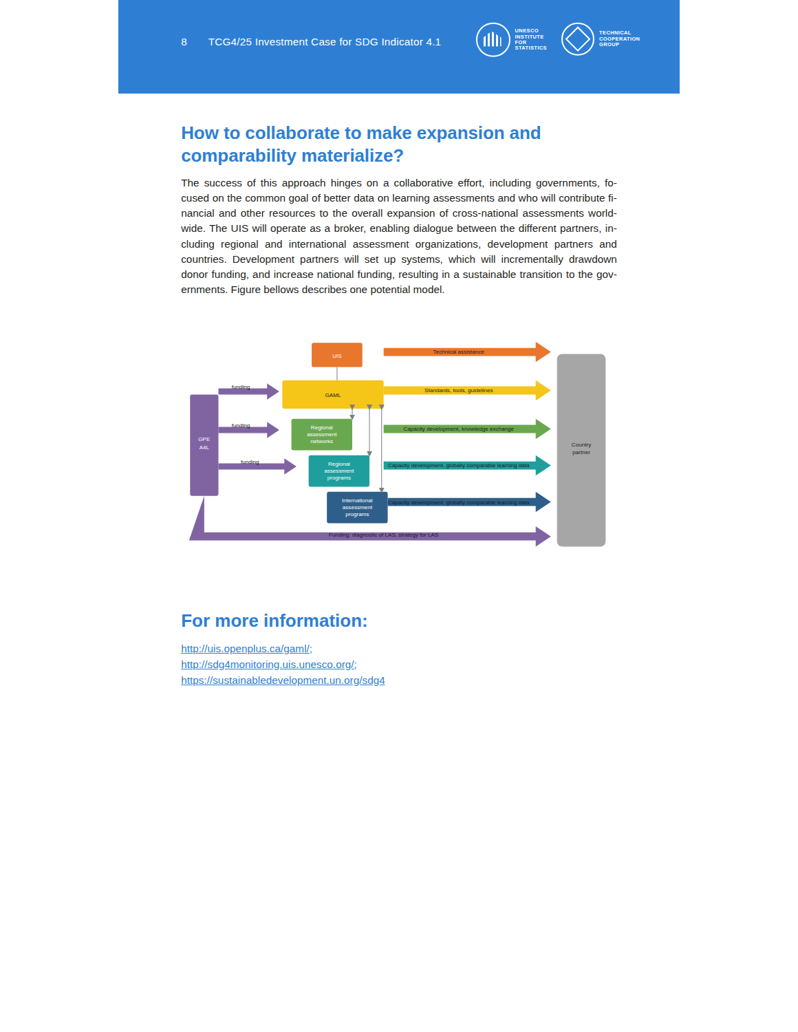8 TCG4/25 Investment Case for SDG Indicator 4.1
UNESCO
INSTITUTE
FOR
STATISTICS
TECHNICAL
COOPERATION
GROUP
How to collaborate to make expansion and comparability materialize?
The success of this approach hinges on a collaborative effort, including governments, focused on the common goal of better data on learning assessments and who will contribute financial and other resources to the overall expansion of cross-national assessments worldwide. The UIS will operate as a broker, enabling dialogue between the different partners, including regional and international assessment organizations, development partners and countries. Development partners will set up systems, which will incrementally drawdown donor funding, and increase national funding, resulting in a sustainable transition to the governments. Figure bellows describes one potential model.
Country partner GPE A4L UIS GAML Regional assessment networks Regional assessment programs International assessment programs funding funding funding Technical assistance Standards, tools, guidelines Capacity development, knowledge exchange Capacity development, globally comparable learning data Capacity development, globally comparable learning data Funding: diagnostic of LAS, strategy for LAS
For more information:
http://uis.openplus.ca/gaml/; http://sdg4monitoring.uis.unesco.org/; https://sustainabledevelopment.un.org/sdg4